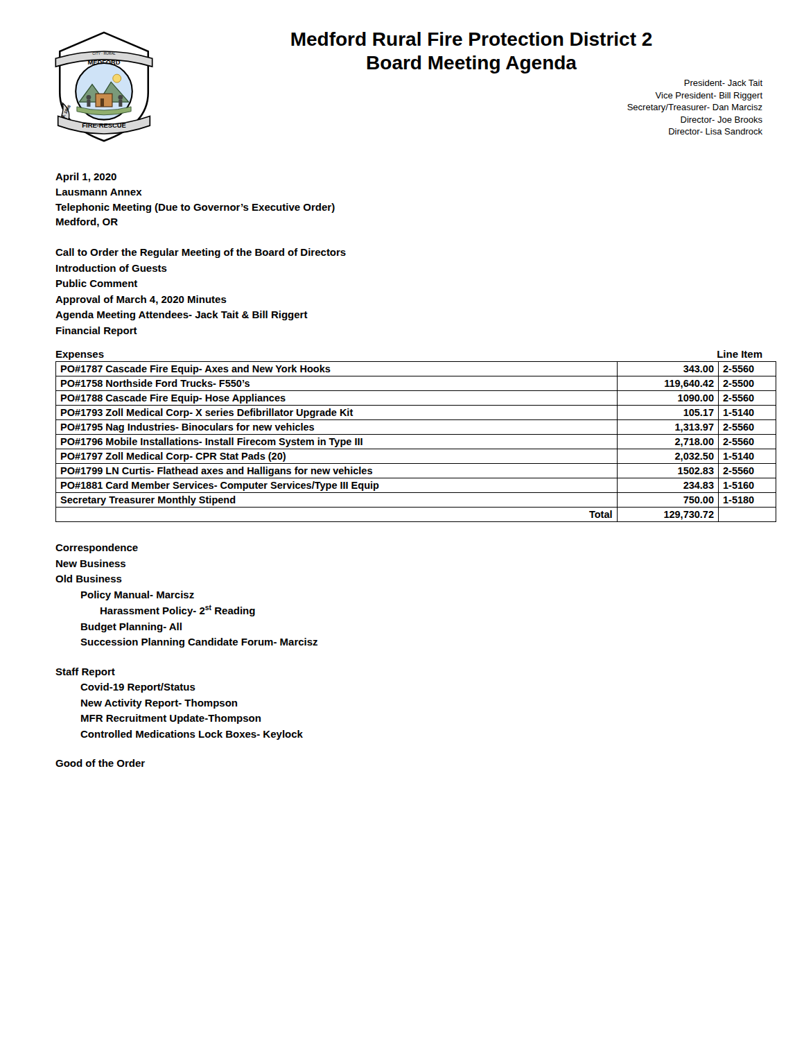MEDFORD Est. 1886 FIRE-RESCUE CITY · RURAL
Medford Rural Fire Protection District 2
Board Meeting Agenda
President- Jack Tait
Vice President- Bill Riggert
Secretary/Treasurer- Dan Marcisz
Director- Joe Brooks
Director- Lisa Sandrock
April 1, 2020
Lausmann Annex
Telephonic Meeting (Due to Governor’s Executive Order)
Medford, OR
Call to Order the Regular Meeting of the Board of Directors
Introduction of Guests
Public Comment
Approval of March 4, 2020 Minutes
Agenda Meeting Attendees- Jack Tait & Bill Riggert
Financial Report
Expenses Line Item
| PO#1787 Cascade Fire Equip- Axes and New York Hooks | 343.00 | 2-5560 |
| PO#1758 Northside Ford Trucks- F550’s | 119,640.42 | 2-5500 |
| PO#1788 Cascade Fire Equip- Hose Appliances | 1090.00 | 2-5560 |
| PO#1793 Zoll Medical Corp- X series Defibrillator Upgrade Kit | 105.17 | 1-5140 |
| PO#1795 Nag Industries- Binoculars for new vehicles | 1,313.97 | 2-5560 |
| PO#1796 Mobile Installations- Install Firecom System in Type III | 2,718.00 | 2-5560 |
| PO#1797 Zoll Medical Corp- CPR Stat Pads (20) | 2,032.50 | 1-5140 |
| PO#1799 LN Curtis- Flathead axes and Halligans for new vehicles | 1502.83 | 2-5560 |
| PO#1881 Card Member Services- Computer Services/Type III Equip | 234.83 | 1-5160 |
| Secretary Treasurer Monthly Stipend | 750.00 | 1-5180 |
| Total | 129,730.72 | |
Correspondence
New Business
Old Business
Policy Manual- Marcisz
Harassment Policy- 2st Reading
Budget Planning- All
Succession Planning Candidate Forum- Marcisz
Staff Report
Covid-19 Report/Status
New Activity Report- Thompson
MFR Recruitment Update-Thompson
Controlled Medications Lock Boxes- Keylock
Good of the Order